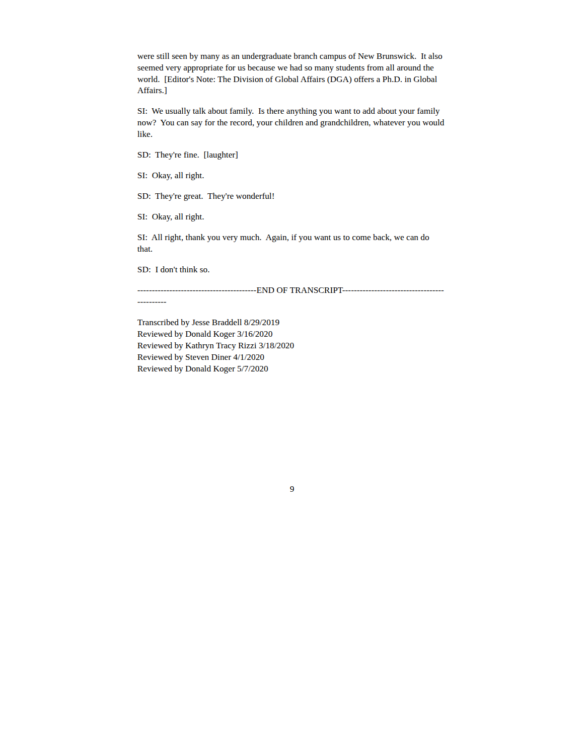were still seen by many as an undergraduate branch campus of New Brunswick. It also seemed very appropriate for us because we had so many students from all around the world. [Editor's Note: The Division of Global Affairs (DGA) offers a Ph.D. in Global Affairs.]
SI: We usually talk about family. Is there anything you want to add about your family now? You can say for the record, your children and grandchildren, whatever you would like.
SD: They're fine. [laughter]
SI: Okay, all right.
SD: They're great. They're wonderful!
SI: Okay, all right.
SI: All right, thank you very much. Again, if you want us to come back, we can do that.
SD: I don't think so.
-----------------------------------------END OF TRANSCRIPT---------------------------------------------
Transcribed by Jesse Braddell 8/29/2019
Reviewed by Donald Koger 3/16/2020
Reviewed by Kathryn Tracy Rizzi 3/18/2020
Reviewed by Steven Diner 4/1/2020
Reviewed by Donald Koger 5/7/2020
9